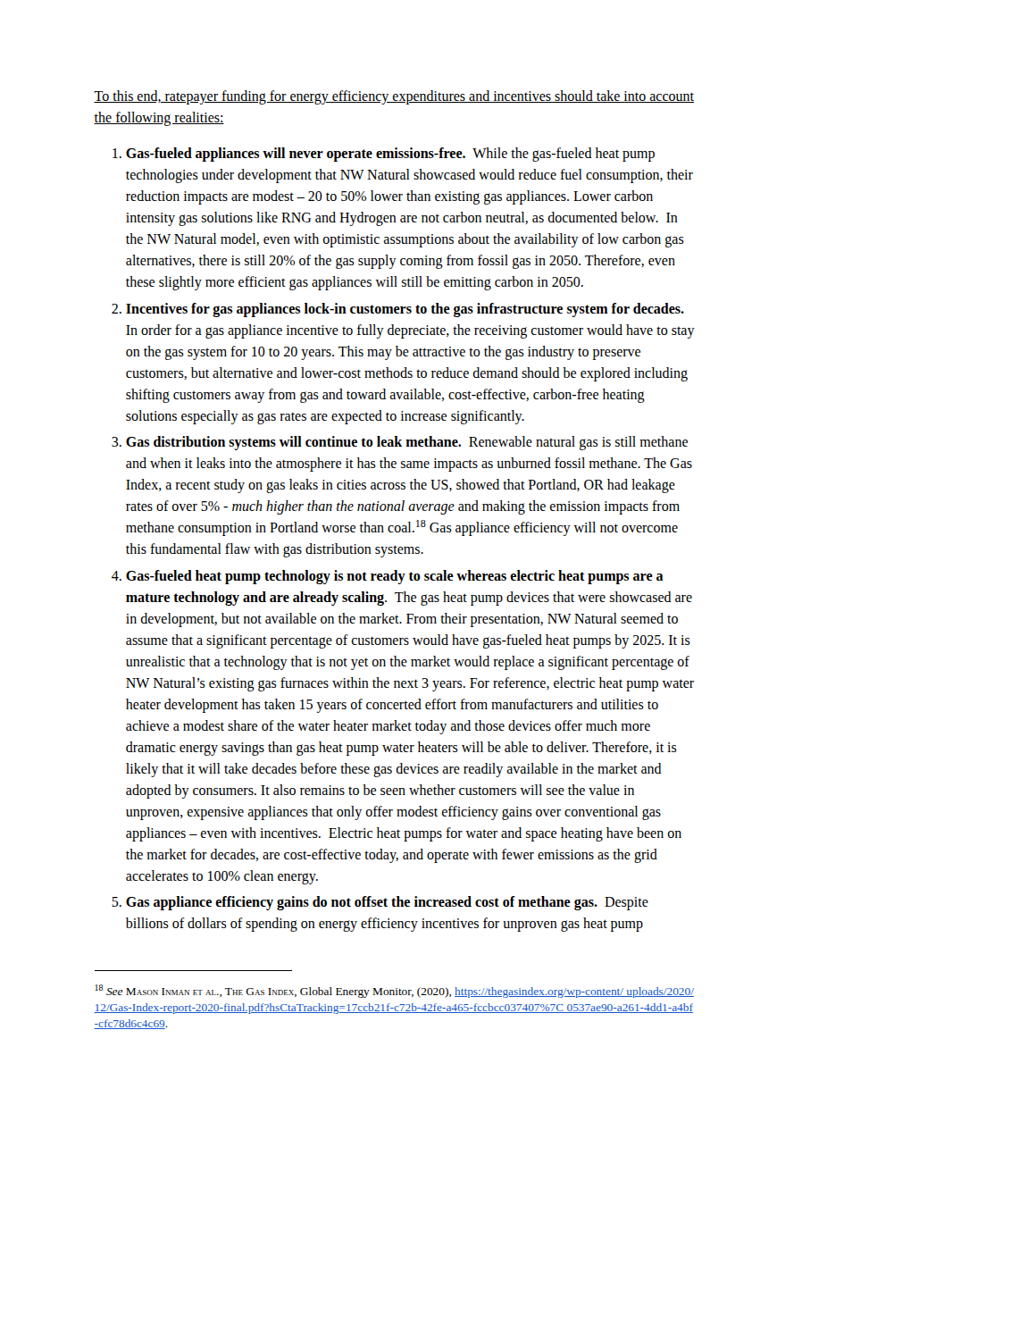To this end, ratepayer funding for energy efficiency expenditures and incentives should take into account the following realities:
Gas-fueled appliances will never operate emissions-free. While the gas-fueled heat pump technologies under development that NW Natural showcased would reduce fuel consumption, their reduction impacts are modest – 20 to 50% lower than existing gas appliances. Lower carbon intensity gas solutions like RNG and Hydrogen are not carbon neutral, as documented below. In the NW Natural model, even with optimistic assumptions about the availability of low carbon gas alternatives, there is still 20% of the gas supply coming from fossil gas in 2050. Therefore, even these slightly more efficient gas appliances will still be emitting carbon in 2050.
Incentives for gas appliances lock-in customers to the gas infrastructure system for decades. In order for a gas appliance incentive to fully depreciate, the receiving customer would have to stay on the gas system for 10 to 20 years. This may be attractive to the gas industry to preserve customers, but alternative and lower-cost methods to reduce demand should be explored including shifting customers away from gas and toward available, cost-effective, carbon-free heating solutions especially as gas rates are expected to increase significantly.
Gas distribution systems will continue to leak methane. Renewable natural gas is still methane and when it leaks into the atmosphere it has the same impacts as unburned fossil methane. The Gas Index, a recent study on gas leaks in cities across the US, showed that Portland, OR had leakage rates of over 5% - much higher than the national average and making the emission impacts from methane consumption in Portland worse than coal.18 Gas appliance efficiency will not overcome this fundamental flaw with gas distribution systems.
Gas-fueled heat pump technology is not ready to scale whereas electric heat pumps are a mature technology and are already scaling. The gas heat pump devices that were showcased are in development, but not available on the market. From their presentation, NW Natural seemed to assume that a significant percentage of customers would have gas-fueled heat pumps by 2025. It is unrealistic that a technology that is not yet on the market would replace a significant percentage of NW Natural’s existing gas furnaces within the next 3 years. For reference, electric heat pump water heater development has taken 15 years of concerted effort from manufacturers and utilities to achieve a modest share of the water heater market today and those devices offer much more dramatic energy savings than gas heat pump water heaters will be able to deliver. Therefore, it is likely that it will take decades before these gas devices are readily available in the market and adopted by consumers. It also remains to be seen whether customers will see the value in unproven, expensive appliances that only offer modest efficiency gains over conventional gas appliances – even with incentives. Electric heat pumps for water and space heating have been on the market for decades, are cost-effective today, and operate with fewer emissions as the grid accelerates to 100% clean energy.
Gas appliance efficiency gains do not offset the increased cost of methane gas. Despite billions of dollars of spending on energy efficiency incentives for unproven gas heat pump
18 See Mason Inman et al., The Gas Index, Global Energy Monitor, (2020), https://thegasindex.org/wp-content/ uploads/2020/12/Gas-Index-report-2020-final.pdf?hsCtaTracking=17ccb21f-c72b-42fe-a465-fccbcc037407%7C 0537ae90-a261-4dd1-a4bf-cfc78d6c4c69.